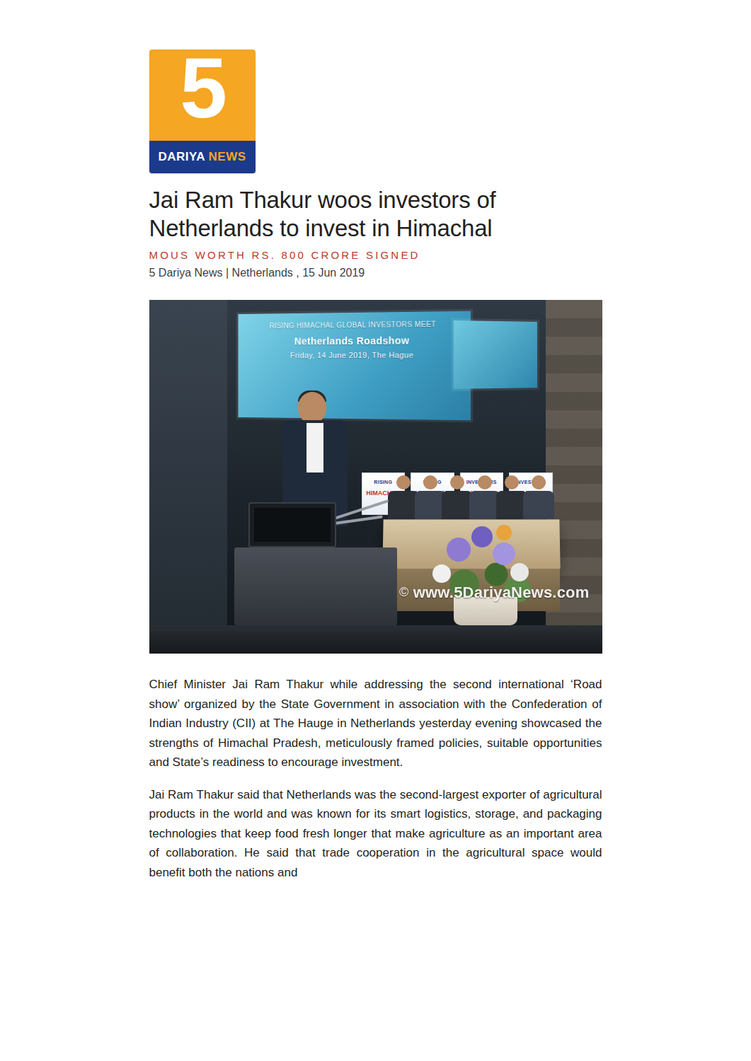5
DARIYA NEWS
Jai Ram Thakur woos investors of Netherlands to invest in Himachal
MOUs worth Rs. 800 crore signed
5 Dariya News | Netherlands , 15 Jun 2019
RISING HIMACHAL GLOBAL INVESTORS MEET
Netherlands Roadshow
Friday, 14 June 2019, The Hague
RISING
HIMACHAL
RISING
HIMACHAL
INVESTORS
HAVEN
INVESTORS
HAVEN
© www.5DariyaNews.com
Chief Minister Jai Ram Thakur while addressing the second international ‘Road show’ organized by the State Government in association with the Confederation of Indian Industry (CII) at The Hauge in Netherlands yesterday evening showcased the strengths of Himachal Pradesh, meticulously framed policies, suitable opportunities and State’s readiness to encourage investment.
Jai Ram Thakur said that Netherlands was the second-largest exporter of agricultural products in the world and was known for its smart logistics, storage, and packaging technologies that keep food fresh longer that make agriculture as an important area of collaboration. He said that trade cooperation in the agricultural space would benefit both the nations and